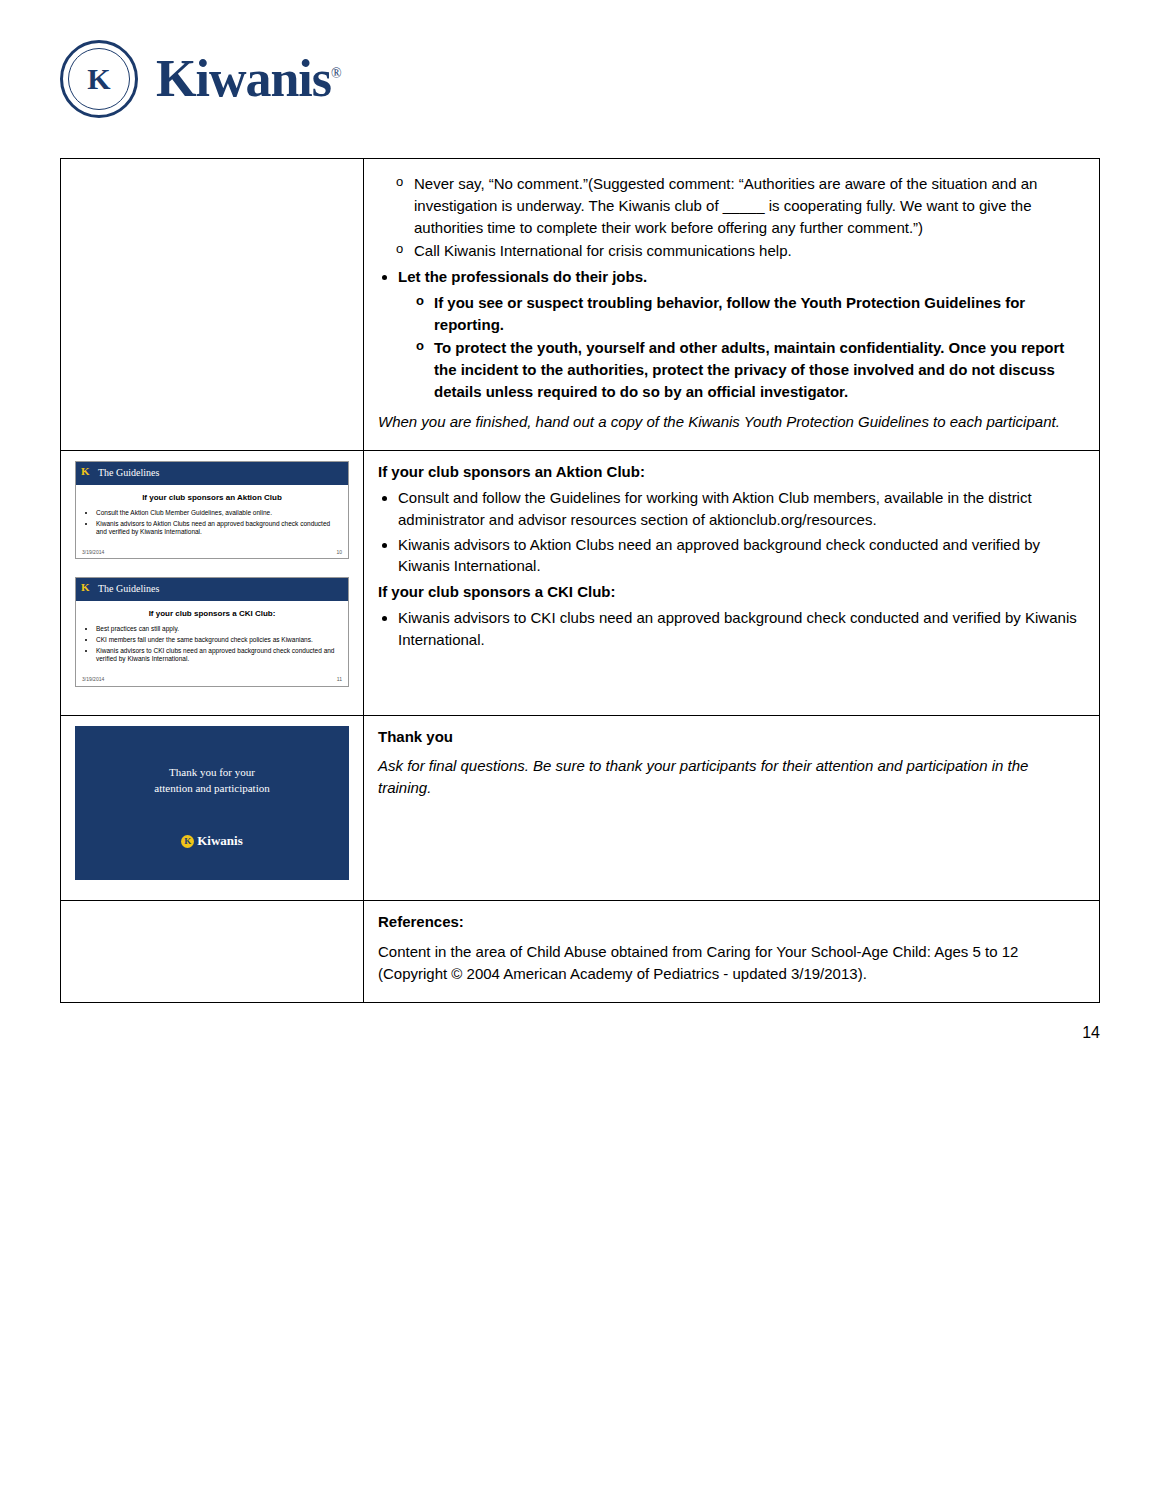K
Kiwanis®
| | Never say, “No comment.”(Suggested comment: “Authorities are aware of the situation and an investigation is underway. The Kiwanis club of _____ is cooperating fully. We want to give the authorities time to complete their work before offering any further comment.”) Call Kiwanis International for crisis communications help. Let the professionals do their jobs. If you see or suspect troubling behavior, follow the Youth Protection Guidelines for reporting. To protect the youth, yourself and other adults, maintain confidentiality. Once you report the incident to the authorities, protect the privacy of those involved and do not discuss details unless required to do so by an official investigator. When you are finished, hand out a copy of the Kiwanis Youth Protection Guidelines to each participant. |
| The Guidelines If your club sponsors an Aktion Club Consult the Aktion Club Member Guidelines, available online. Kiwanis advisors to Aktion Clubs need an approved background check conducted and verified by Kiwanis International. 3/19/2014 10 The Guidelines If your club sponsors a CKI Club: Best practices can still apply. CKI members fall under the same background check policies as Kiwanians. Kiwanis advisors to CKI clubs need an approved background check conducted and verified by Kiwanis International. 3/19/2014 11 | If your club sponsors an Aktion Club: Consult and follow the Guidelines for working with Aktion Club members, available in the district administrator and advisor resources section of aktionclub.org/resources. Kiwanis advisors to Aktion Clubs need an approved background check conducted and verified by Kiwanis International. If your club sponsors a CKI Club: Kiwanis advisors to CKI clubs need an approved background check conducted and verified by Kiwanis International. |
| Thank you for your attention and participation K Kiwanis | Thank you Ask for final questions. Be sure to thank your participants for their attention and participation in the training. |
| | References: Content in the area of Child Abuse obtained from Caring for Your School-Age Child: Ages 5 to 12 (Copyright © 2004 American Academy of Pediatrics - updated 3/19/2013). |
14